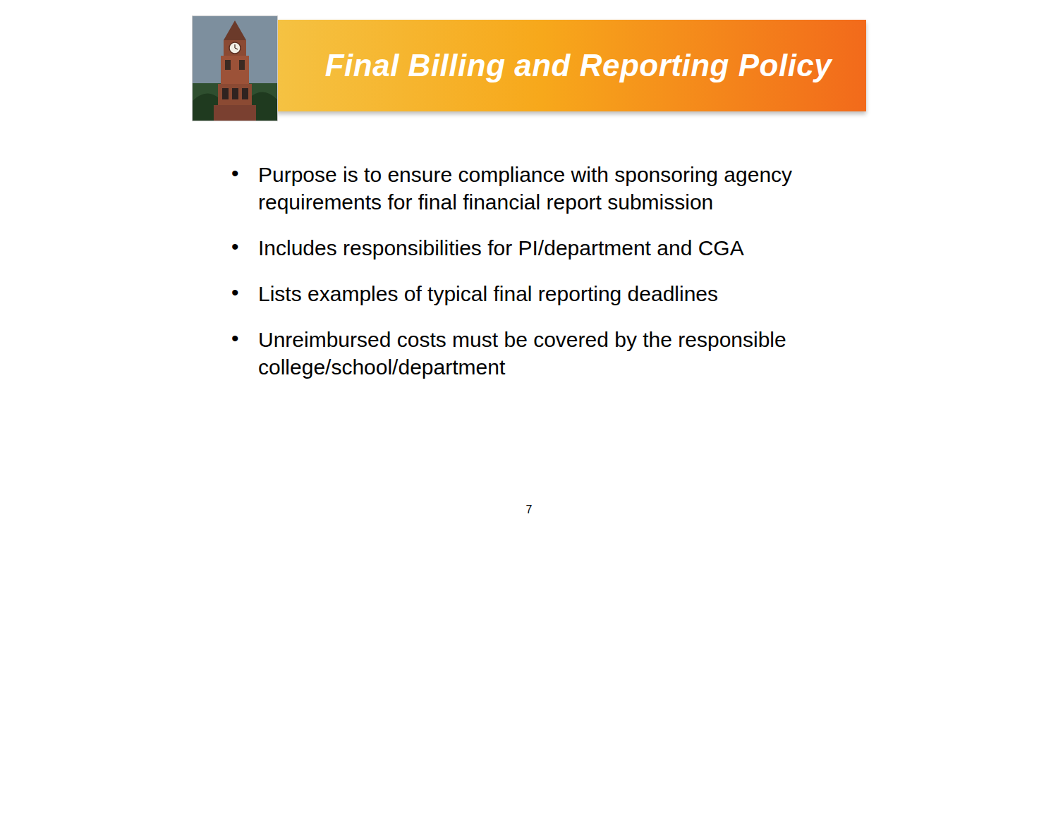Final Billing and Reporting Policy
Purpose is to ensure compliance with sponsoring agency requirements for final financial report submission
Includes responsibilities for PI/department and CGA
Lists examples of typical final reporting deadlines
Unreimbursed costs must be covered by the responsible college/school/department
7